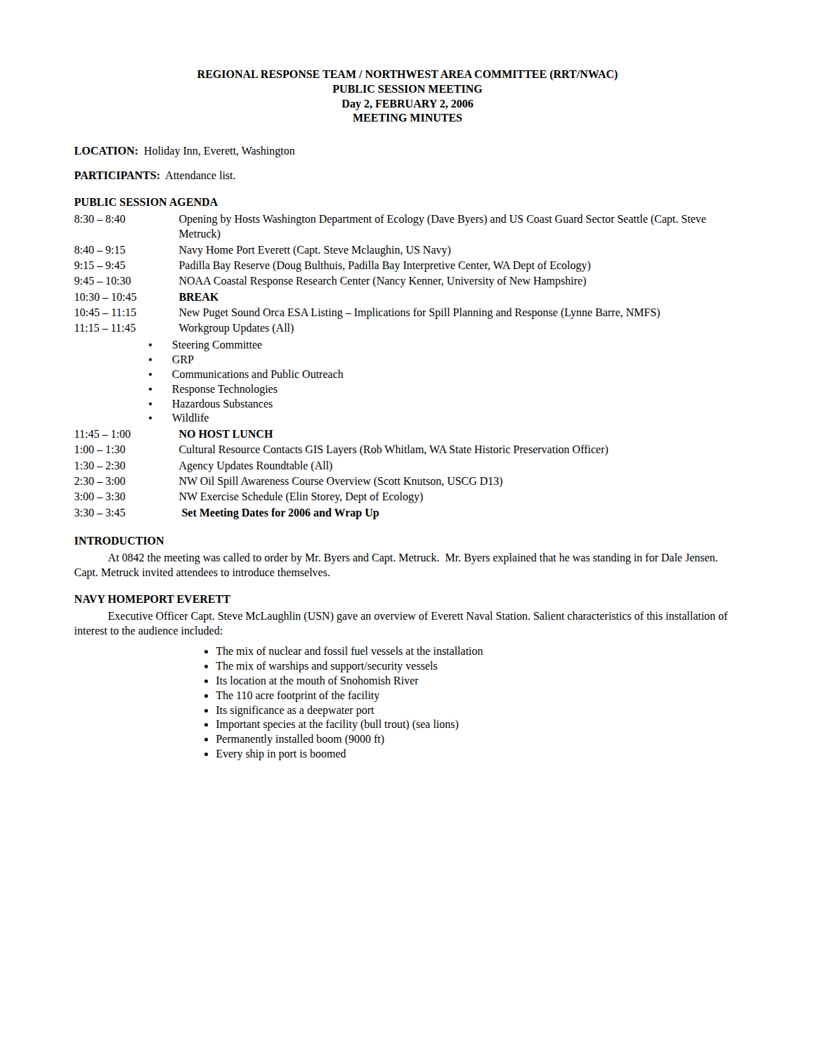REGIONAL RESPONSE TEAM / NORTHWEST AREA COMMITTEE (RRT/NWAC)
PUBLIC SESSION MEETING
Day 2, FEBRUARY 2, 2006
MEETING MINUTES
LOCATION: Holiday Inn, Everett, Washington
PARTICIPANTS: Attendance list.
PUBLIC SESSION AGENDA
| 8:30 – 8:40 | Opening by Hosts Washington Department of Ecology (Dave Byers) and US Coast Guard Sector Seattle (Capt. Steve Metruck) |
| 8:40 – 9:15 | Navy Home Port Everett (Capt. Steve Mclaughin, US Navy) |
| 9:15 – 9:45 | Padilla Bay Reserve (Doug Bulthuis, Padilla Bay Interpretive Center, WA Dept of Ecology) |
| 9:45 – 10:30 | NOAA Coastal Response Research Center (Nancy Kenner, University of New Hampshire) |
| 10:30 – 10:45 | BREAK |
| 10:45 – 11:15 | New Puget Sound Orca ESA Listing – Implications for Spill Planning and Response (Lynne Barre, NMFS) |
| 11:15 – 11:45 | Workgroup Updates (All) |
Steering Committee
GRP
Communications and Public Outreach
Response Technologies
Hazardous Substances
Wildlife
| 11:45 – 1:00 | NO HOST LUNCH |
| 1:00 – 1:30 | Cultural Resource Contacts GIS Layers (Rob Whitlam, WA State Historic Preservation Officer) |
| 1:30 – 2:30 | Agency Updates Roundtable (All) |
| 2:30 – 3:00 | NW Oil Spill Awareness Course Overview (Scott Knutson, USCG D13) |
| 3:00 – 3:30 | NW Exercise Schedule (Elin Storey, Dept of Ecology) |
| 3:30 – 3:45 | Set Meeting Dates for 2006 and Wrap Up |
INTRODUCTION
At 0842 the meeting was called to order by Mr. Byers and Capt. Metruck. Mr. Byers explained that he was standing in for Dale Jensen. Capt. Metruck invited attendees to introduce themselves.
NAVY HOMEPORT EVERETT
Executive Officer Capt. Steve McLaughlin (USN) gave an overview of Everett Naval Station. Salient characteristics of this installation of interest to the audience included:
The mix of nuclear and fossil fuel vessels at the installation
The mix of warships and support/security vessels
Its location at the mouth of Snohomish River
The 110 acre footprint of the facility
Its significance as a deepwater port
Important species at the facility (bull trout) (sea lions)
Permanently installed boom (9000 ft)
Every ship in port is boomed